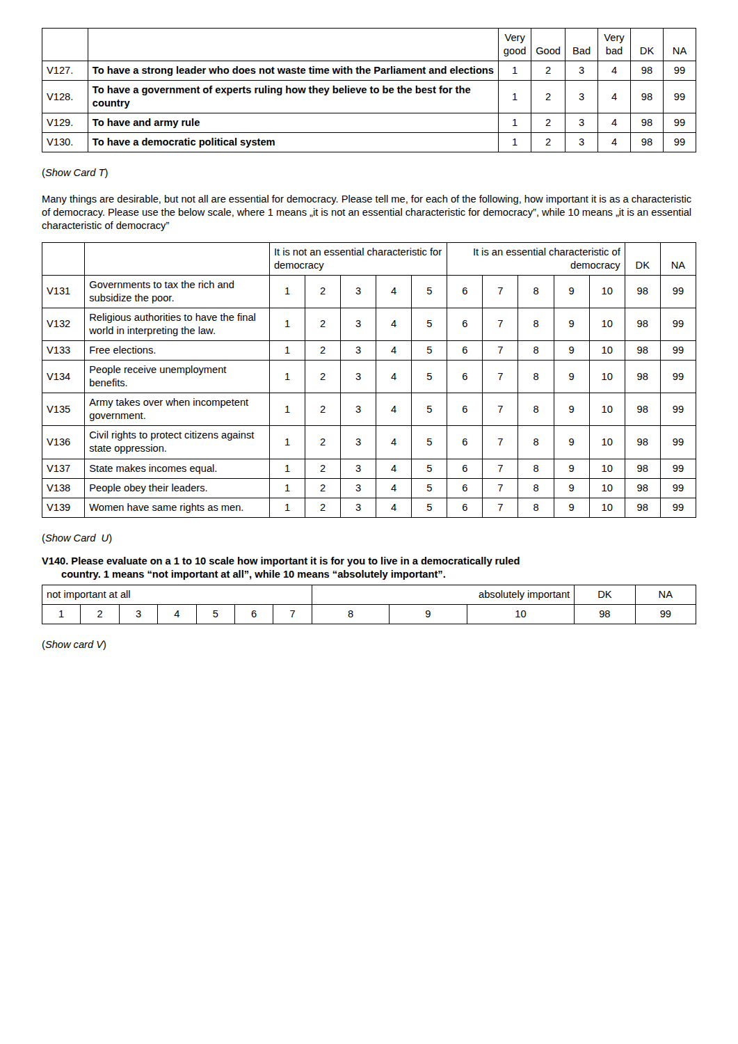| | | Very good | Good | Bad | Very bad | DK | NA |
| V127. | To have a strong leader who does not waste time with the Parliament and elections | 1 | 2 | 3 | 4 | 98 | 99 |
| V128. | To have a government of experts ruling how they believe to be the best for the country | 1 | 2 | 3 | 4 | 98 | 99 |
| V129. | To have and army rule | 1 | 2 | 3 | 4 | 98 | 99 |
| V130. | To have a democratic political system | 1 | 2 | 3 | 4 | 98 | 99 |
(Show Card T)
Many things are desirable, but not all are essential for democracy. Please tell me, for each of the following, how important it is as a characteristic of democracy. Please use the below scale, where 1 means „it is not an essential characteristic for democracy”, while 10 means „it is an essential characteristic of democracy”
| | | It is not an essential characteristic for democracy | It is an essential characteristic of democracy | DK | NA |
| V131 | Governments to tax the rich and subsidize the poor. | 1 | 2 | 3 | 4 | 5 | 6 | 7 | 8 | 9 | 10 | 98 | 99 |
| V132 | Religious authorities to have the final world in interpreting the law. | 1 | 2 | 3 | 4 | 5 | 6 | 7 | 8 | 9 | 10 | 98 | 99 |
| V133 | Free elections. | 1 | 2 | 3 | 4 | 5 | 6 | 7 | 8 | 9 | 10 | 98 | 99 |
| V134 | People receive unemployment benefits. | 1 | 2 | 3 | 4 | 5 | 6 | 7 | 8 | 9 | 10 | 98 | 99 |
| V135 | Army takes over when incompetent government. | 1 | 2 | 3 | 4 | 5 | 6 | 7 | 8 | 9 | 10 | 98 | 99 |
| V136 | Civil rights to protect citizens against state oppression. | 1 | 2 | 3 | 4 | 5 | 6 | 7 | 8 | 9 | 10 | 98 | 99 |
| V137 | State makes incomes equal. | 1 | 2 | 3 | 4 | 5 | 6 | 7 | 8 | 9 | 10 | 98 | 99 |
| V138 | People obey their leaders. | 1 | 2 | 3 | 4 | 5 | 6 | 7 | 8 | 9 | 10 | 98 | 99 |
| V139 | Women have same rights as men. | 1 | 2 | 3 | 4 | 5 | 6 | 7 | 8 | 9 | 10 | 98 | 99 |
(Show Card U)
V140. Please evaluate on a 1 to 10 scale how important it is for you to live in a democratically ruled country. 1 means “not important at all”, while 10 means “absolutely important”.
| not important at all | absolutely important | DK | NA |
| 1 | 2 | 3 | 4 | 5 | 6 | 7 | 8 | 9 | 10 | 98 | 99 |
(Show card V)